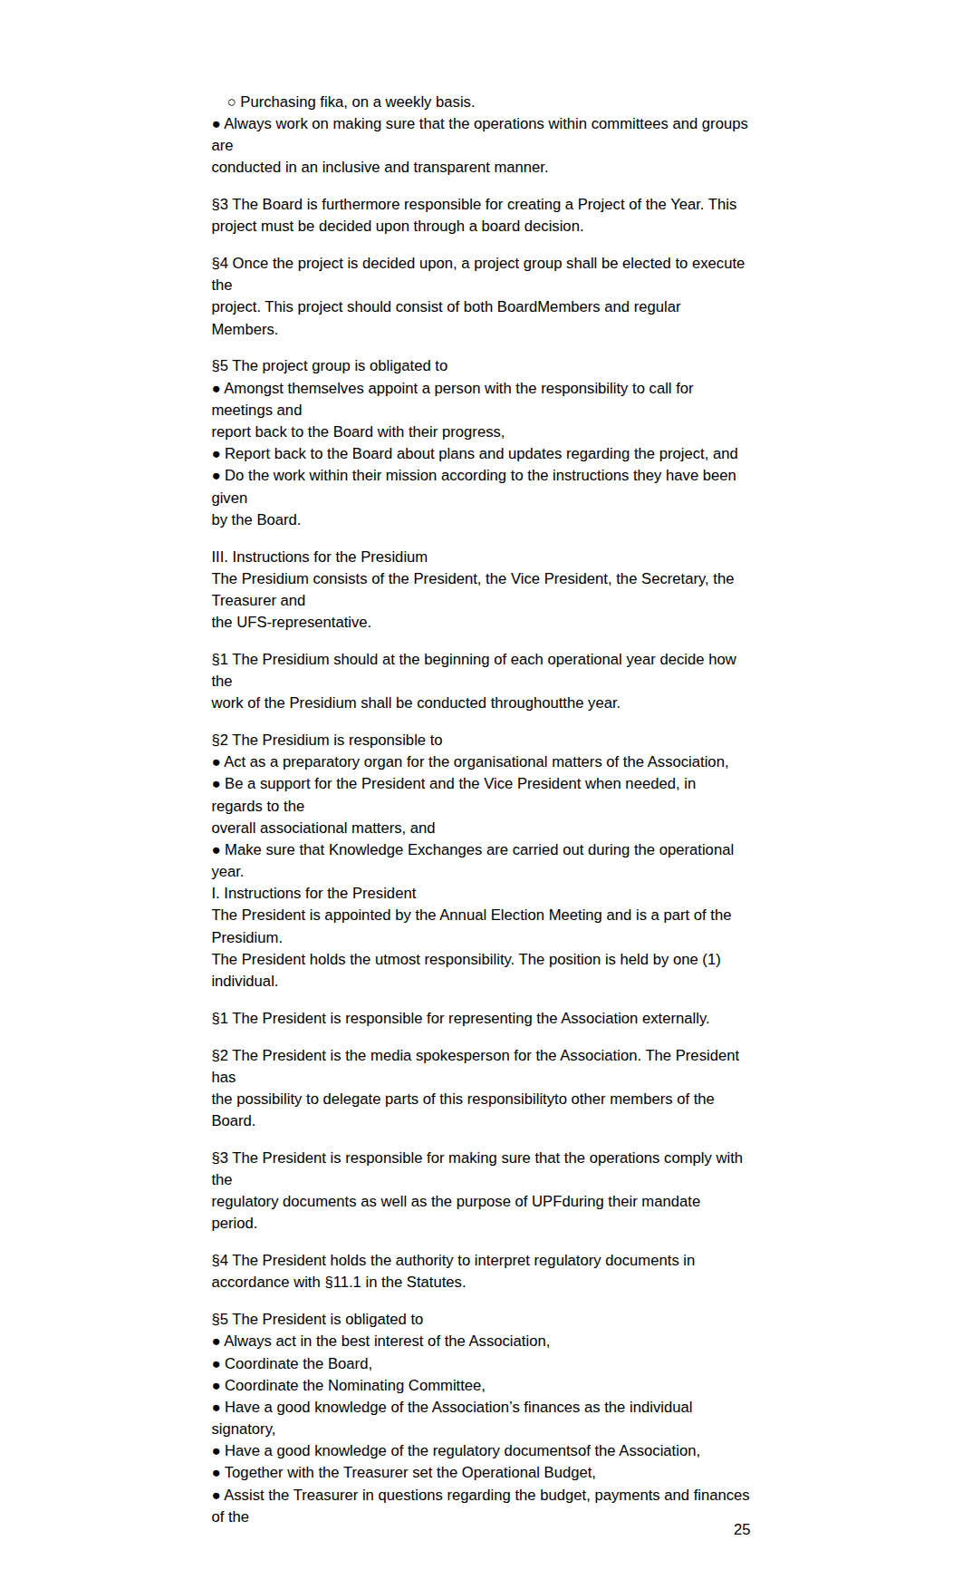○ Purchasing fika, on a weekly basis.
● Always work on making sure that the operations within committees and groups are
conducted in an inclusive and transparent manner.
§3 The Board is furthermore responsible for creating a Project of the Year. This
project must be decided upon through a board decision.
§4 Once the project is decided upon, a project group shall be elected to execute the
project. This project should consist of both BoardMembers and regular Members.
§5 The project group is obligated to
● Amongst themselves appoint a person with the responsibility to call for meetings and
report back to the Board with their progress,
● Report back to the Board about plans and updates regarding the project, and
● Do the work within their mission according to the instructions they have been given
by the Board.
III. Instructions for the Presidium
The Presidium consists of the President, the Vice President, the Secretary, the Treasurer and
the UFS-representative.
§1 The Presidium should at the beginning of each operational year decide how the
work of the Presidium shall be conducted throughoutthe year.
§2 The Presidium is responsible to
● Act as a preparatory organ for the organisational matters of the Association,
● Be a support for the President and the Vice President when needed, in regards to the
overall associational matters, and
● Make sure that Knowledge Exchanges are carried out during the operational year.
I. Instructions for the President
The President is appointed by the Annual Election Meeting and is a part of the Presidium.
The President holds the utmost responsibility. The position is held by one (1) individual.
§1 The President is responsible for representing the Association externally.
§2 The President is the media spokesperson for the Association. The President has
the possibility to delegate parts of this responsibilityto other members of the Board.
§3 The President is responsible for making sure that the operations comply with the
regulatory documents as well as the purpose of UPFduring their mandate period.
§4 The President holds the authority to interpret regulatory documents in
accordance with §11.1 in the Statutes.
§5 The President is obligated to
● Always act in the best interest of the Association,
● Coordinate the Board,
● Coordinate the Nominating Committee,
● Have a good knowledge of the Association’s finances as the individual signatory,
● Have a good knowledge of the regulatory documentsof the Association,
● Together with the Treasurer set the Operational Budget,
● Assist the Treasurer in questions regarding the budget, payments and finances of the
25